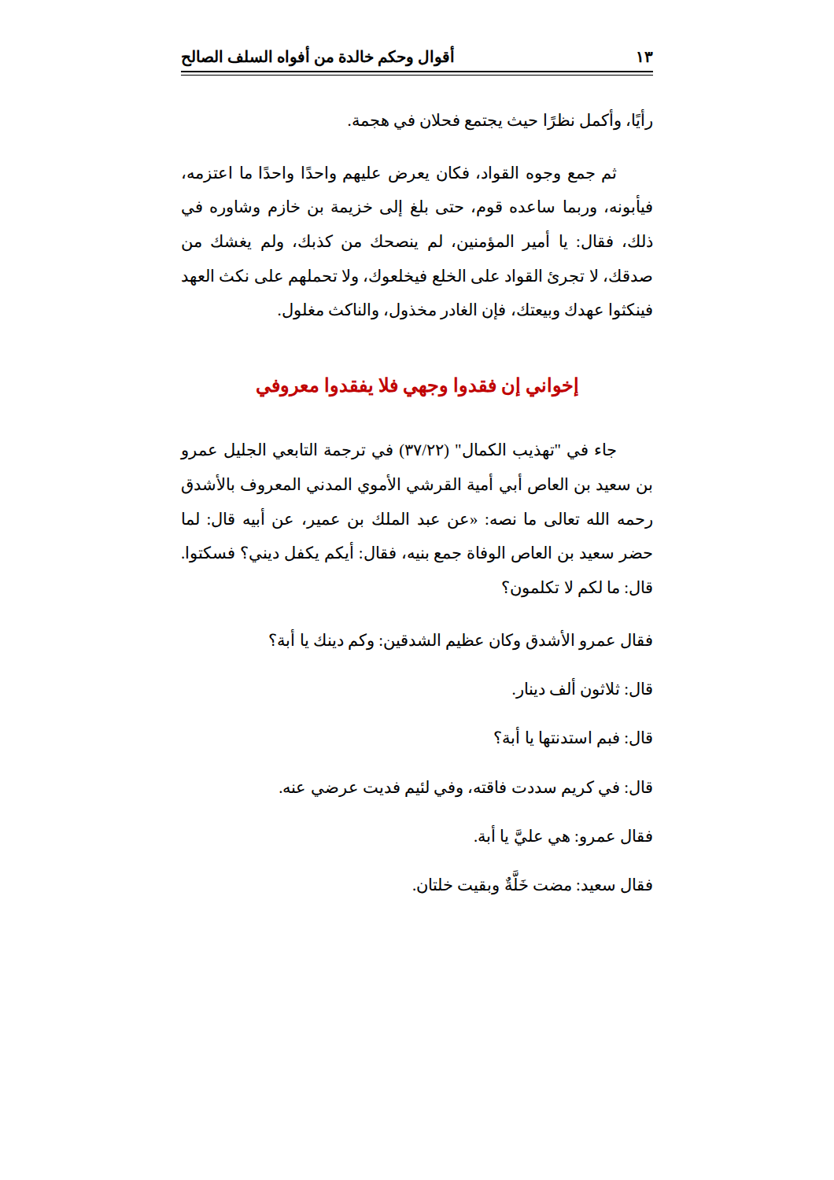١٣ أقوال وحكم خالدة من أفواه السلف الصالح
رأيًا، وأكمل نظرًا حيث يجتمع فحلان في هجمة.
ثم جمع وجوه القواد، فكان يعرض عليهم واحدًا واحدًا ما اعتزمه، فيأبونه، وربما ساعده قوم، حتى بلغ إلى خزيمة بن خازم وشاوره في ذلك، فقال: يا أمير المؤمنين، لم ينصحك من كذبك، ولم يغشك من صدقك، لا تجرئ القواد على الخلع فيخلعوك، ولا تحملهم على نكث العهد فينكثوا عهدك وبيعتك، فإن الغادر مخذول، والناكث مغلول.
إخواني إن فقدوا وجهي فلا يفقدوا معروفي
جاء في "تهذيب الكمال" (٣٧/٢٢) في ترجمة التابعي الجليل عمرو بن سعيد بن العاص أبي أمية القرشي الأموي المدني المعروف بالأشدق رحمه الله تعالى ما نصه: «عن عبد الملك بن عمير، عن أبيه قال: لما حضر سعيد بن العاص الوفاة جمع بنيه، فقال: أيكم يكفل ديني؟ فسكتوا. قال: ما لكم لا تكلمون؟
فقال عمرو الأشدق وكان عظيم الشدقين: وكم دينك يا أبة؟
قال: ثلاثون ألف دينار.
قال: فبم استدنتها يا أبة؟
قال: في كريم سددت فاقته، وفي لئيم فديت عرضي عنه.
فقال عمرو: هي عليَّ يا أبة.
فقال سعيد: مضت خَلَّةٌ وبقيت خلتان.